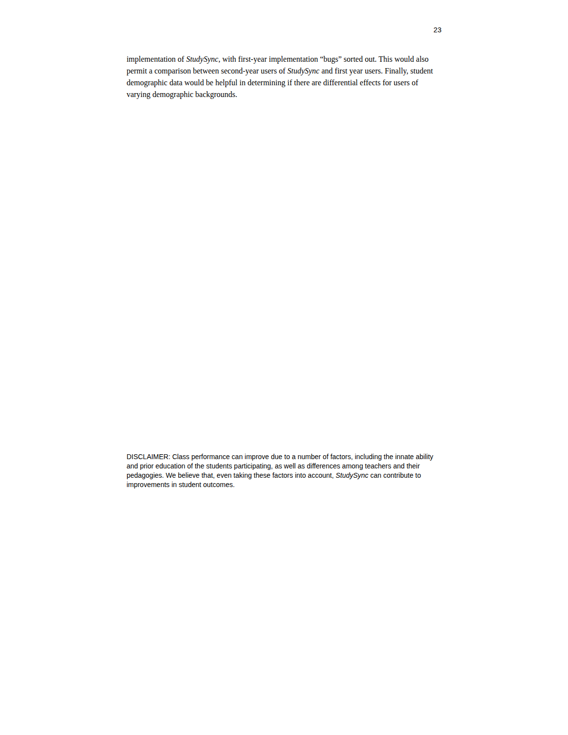23
implementation of StudySync, with first-year implementation “bugs” sorted out. This would also permit a comparison between second-year users of StudySync and first year users. Finally, student demographic data would be helpful in determining if there are differential effects for users of varying demographic backgrounds.
DISCLAIMER: Class performance can improve due to a number of factors, including the innate ability and prior education of the students participating, as well as differences among teachers and their pedagogies. We believe that, even taking these factors into account, StudySync can contribute to improvements in student outcomes.